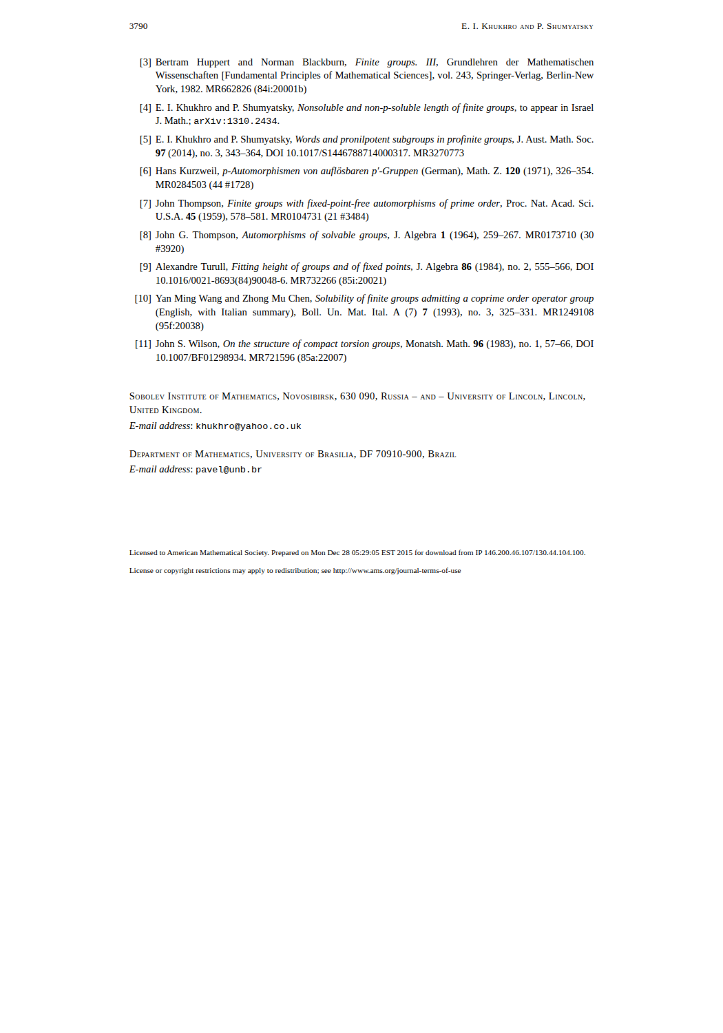3790 E. I. Khukhro and P. Shumyatsky
[3] Bertram Huppert and Norman Blackburn, Finite groups. III, Grundlehren der Mathematischen Wissenschaften [Fundamental Principles of Mathematical Sciences], vol. 243, Springer-Verlag, Berlin-New York, 1982. MR662826 (84i:20001b)
[4] E. I. Khukhro and P. Shumyatsky, Nonsoluble and non-p-soluble length of finite groups, to appear in Israel J. Math.; arXiv:1310.2434.
[5] E. I. Khukhro and P. Shumyatsky, Words and pronilpotent subgroups in profinite groups, J. Aust. Math. Soc. 97 (2014), no. 3, 343–364, DOI 10.1017/S1446788714000317. MR3270773
[6] Hans Kurzweil, p-Automorphismen von auflösbaren p′-Gruppen (German), Math. Z. 120 (1971), 326–354. MR0284503 (44 #1728)
[7] John Thompson, Finite groups with fixed-point-free automorphisms of prime order, Proc. Nat. Acad. Sci. U.S.A. 45 (1959), 578–581. MR0104731 (21 #3484)
[8] John G. Thompson, Automorphisms of solvable groups, J. Algebra 1 (1964), 259–267. MR0173710 (30 #3920)
[9] Alexandre Turull, Fitting height of groups and of fixed points, J. Algebra 86 (1984), no. 2, 555–566, DOI 10.1016/0021-8693(84)90048-6. MR732266 (85i:20021)
[10] Yan Ming Wang and Zhong Mu Chen, Solubility of finite groups admitting a coprime order operator group (English, with Italian summary), Boll. Un. Mat. Ital. A (7) 7 (1993), no. 3, 325–331. MR1249108 (95f:20038)
[11] John S. Wilson, On the structure of compact torsion groups, Monatsh. Math. 96 (1983), no. 1, 57–66, DOI 10.1007/BF01298934. MR721596 (85a:22007)
Sobolev Institute of Mathematics, Novosibirsk, 630 090, Russia – and – University of Lincoln, Lincoln, United Kingdom.
E-mail address: khukhro@yahoo.co.uk
Department of Mathematics, University of Brasilia, DF 70910-900, Brazil
E-mail address: pavel@unb.br
Licensed to American Mathematical Society. Prepared on Mon Dec 28 05:29:05 EST 2015 for download from IP 146.200.46.107/130.44.104.100.
License or copyright restrictions may apply to redistribution; see http://www.ams.org/journal-terms-of-use